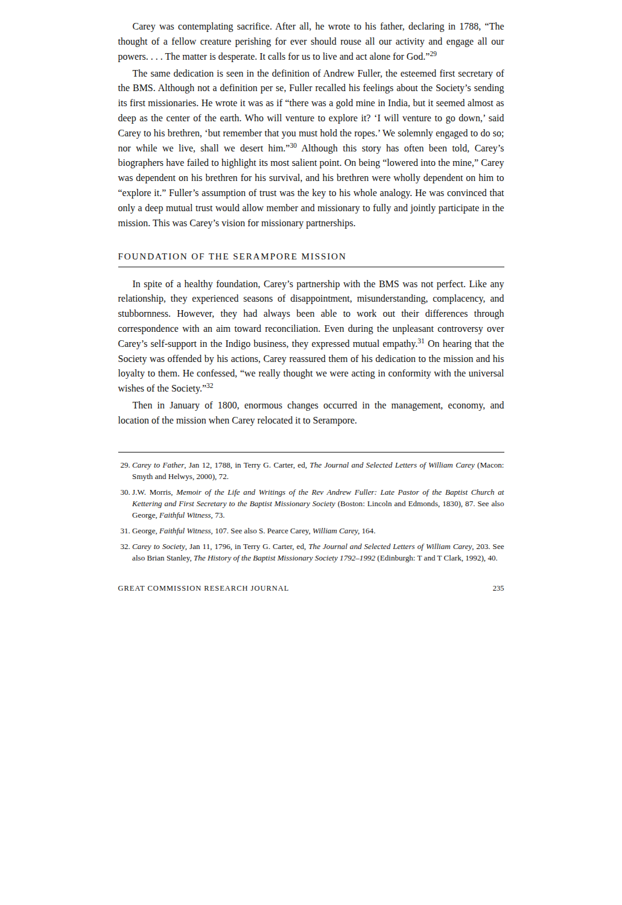Carey was contemplating sacrifice. After all, he wrote to his father, declaring in 1788, “The thought of a fellow creature perishing for ever should rouse all our activity and engage all our powers. . . . The matter is desperate. It calls for us to live and act alone for God.”29
The same dedication is seen in the definition of Andrew Fuller, the esteemed first secretary of the BMS. Although not a definition per se, Fuller recalled his feelings about the Society’s sending its first missionaries. He wrote it was as if “there was a gold mine in India, but it seemed almost as deep as the center of the earth. Who will venture to explore it? ‘I will venture to go down,’ said Carey to his brethren, ‘but remember that you must hold the ropes.’ We solemnly engaged to do so; nor while we live, shall we desert him.”30 Although this story has often been told, Carey’s biographers have failed to highlight its most salient point. On being “lowered into the mine,” Carey was dependent on his brethren for his survival, and his brethren were wholly dependent on him to “explore it.” Fuller’s assumption of trust was the key to his whole analogy. He was convinced that only a deep mutual trust would allow member and missionary to fully and jointly participate in the mission. This was Carey’s vision for missionary partnerships.
Foundation of the Serampore Mission
In spite of a healthy foundation, Carey’s partnership with the BMS was not perfect. Like any relationship, they experienced seasons of disappointment, misunderstanding, complacency, and stubbornness. However, they had always been able to work out their differences through correspondence with an aim toward reconciliation. Even during the unpleasant controversy over Carey’s self-support in the Indigo business, they expressed mutual empathy.31 On hearing that the Society was offended by his actions, Carey reassured them of his dedication to the mission and his loyalty to them. He confessed, “we really thought we were acting in conformity with the universal wishes of the Society.”32
Then in January of 1800, enormous changes occurred in the management, economy, and location of the mission when Carey relocated it to Serampore.
Carey to Father, Jan 12, 1788, in Terry G. Carter, ed, The Journal and Selected Letters of William Carey (Macon: Smyth and Helwys, 2000), 72.
J.W. Morris, Memoir of the Life and Writings of the Rev Andrew Fuller: Late Pastor of the Baptist Church at Kettering and First Secretary to the Baptist Missionary Society (Boston: Lincoln and Edmonds, 1830), 87. See also George, Faithful Witness, 73.
George, Faithful Witness, 107. See also S. Pearce Carey, William Carey, 164.
Carey to Society, Jan 11, 1796, in Terry G. Carter, ed, The Journal and Selected Letters of William Carey, 203. See also Brian Stanley, The History of the Baptist Missionary Society 1792–1992 (Edinburgh: T and T Clark, 1992), 40.
Great Commission Research Journal 235